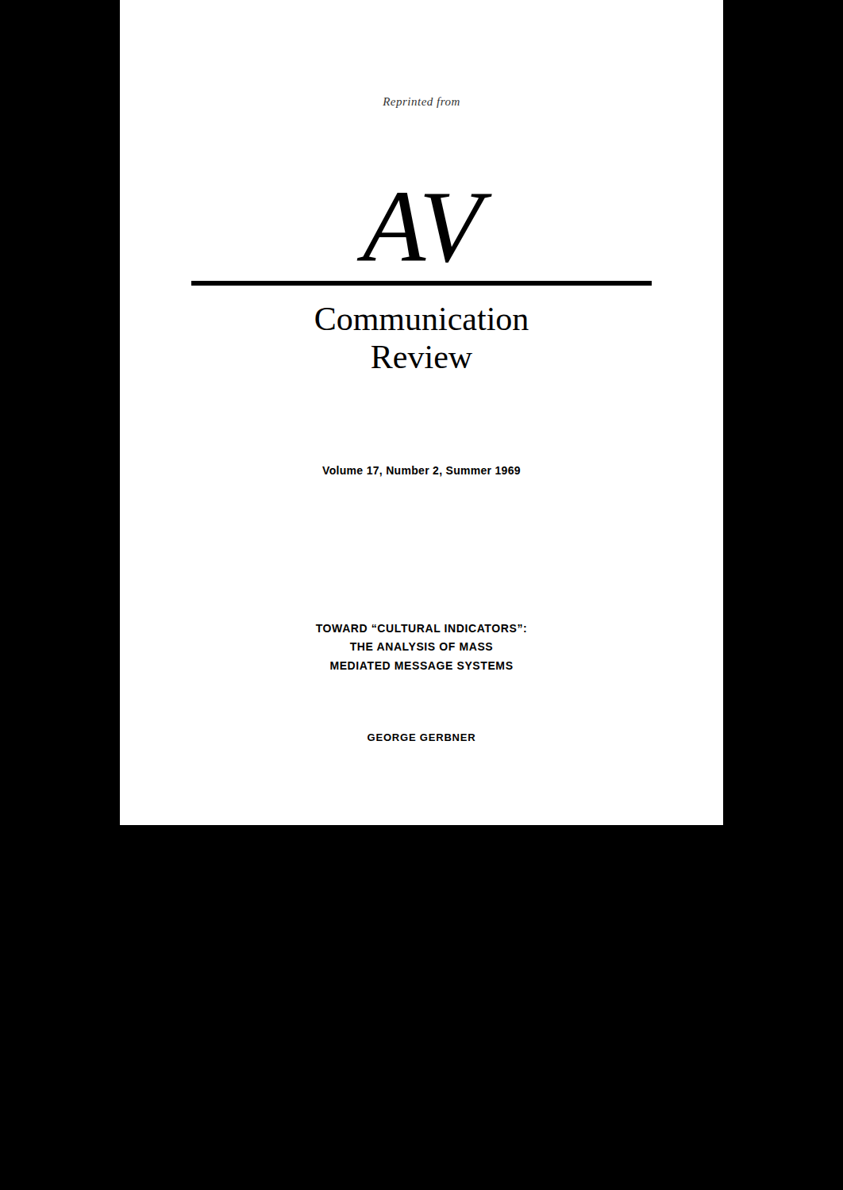Reprinted from
AV
Communication
Review
Volume 17, Number 2, Summer 1969
Toward “Cultural Indicators”:
The Analysis of Mass
Mediated Message Systems
George Gerbner